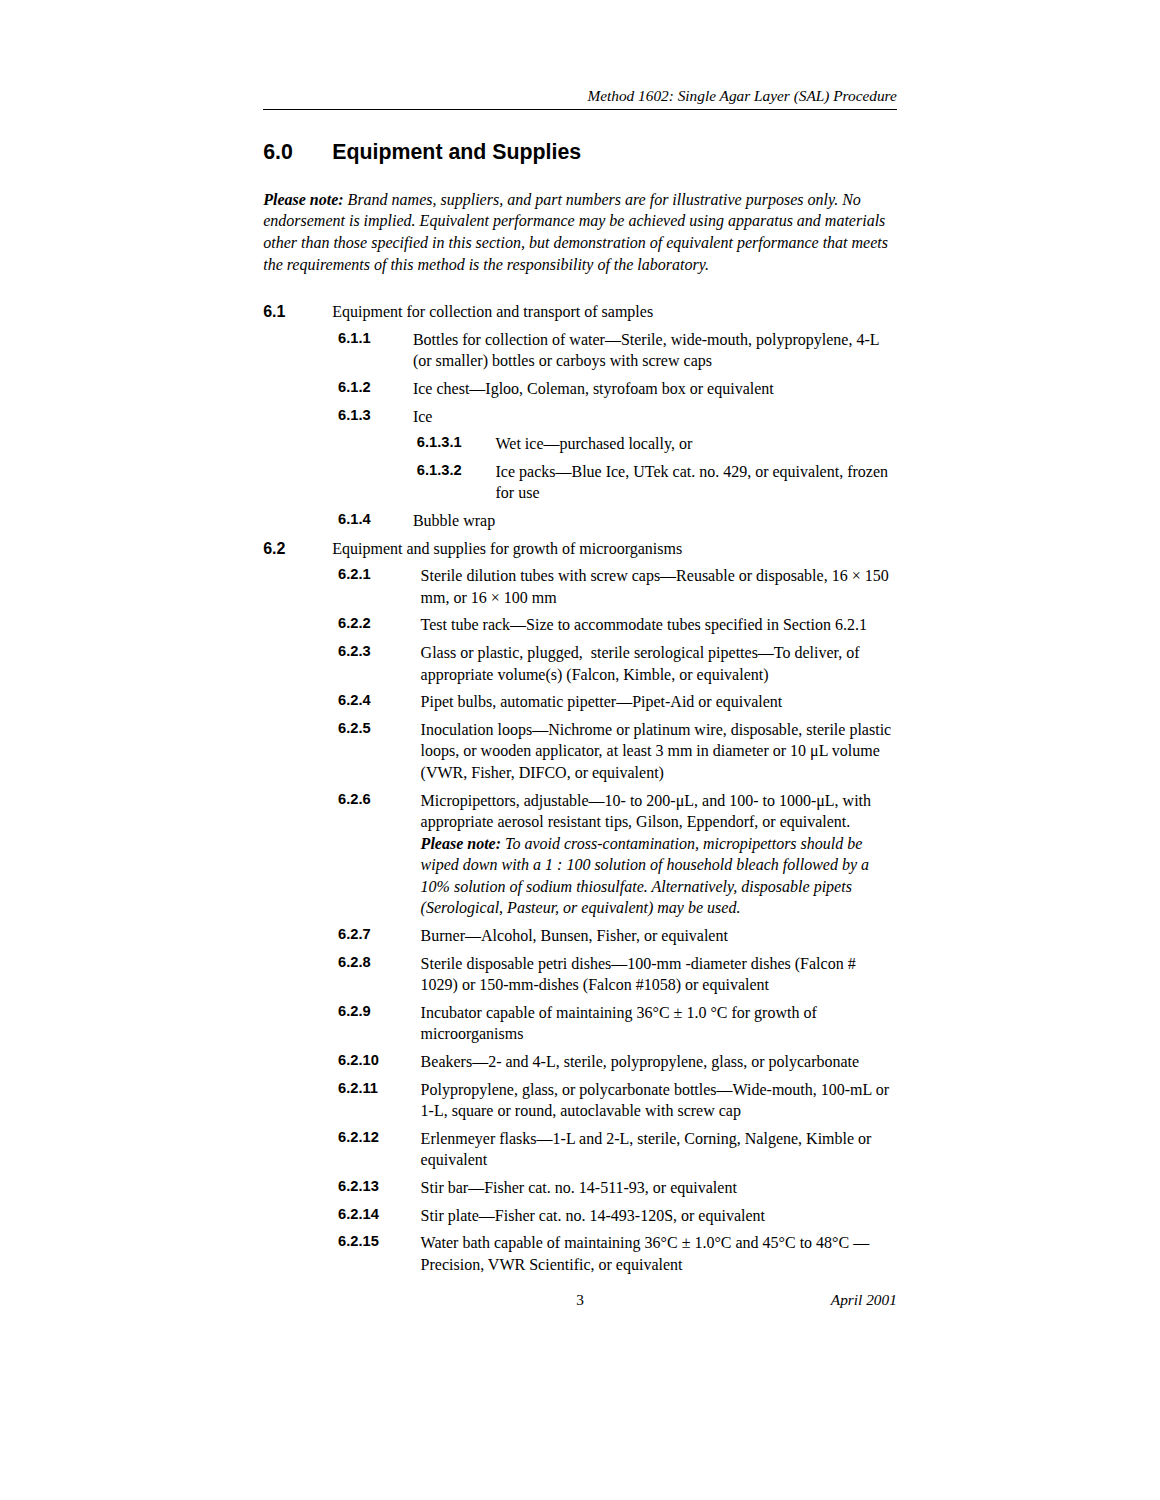Method 1602: Single Agar Layer (SAL) Procedure
6.0 Equipment and Supplies
Please note: Brand names, suppliers, and part numbers are for illustrative purposes only. No endorsement is implied. Equivalent performance may be achieved using apparatus and materials other than those specified in this section, but demonstration of equivalent performance that meets the requirements of this method is the responsibility of the laboratory.
| 6.1 | Equipment for collection and transport of samples |
| 6.1.1 | Bottles for collection of water—Sterile, wide-mouth, polypropylene, 4-L (or smaller) bottles or carboys with screw caps |
| 6.1.2 | Ice chest—Igloo, Coleman, styrofoam box or equivalent |
| 6.1.3 | Ice |
| 6.1.3.1 | Wet ice—purchased locally, or |
| 6.1.3.2 | Ice packs—Blue Ice, UTek cat. no. 429, or equivalent, frozen for use |
| 6.1.4 | Bubble wrap |
| 6.2 | Equipment and supplies for growth of microorganisms |
| 6.2.1 | Sterile dilution tubes with screw caps—Reusable or disposable, 16 × 150 mm, or 16 × 100 mm |
| 6.2.2 | Test tube rack—Size to accommodate tubes specified in Section 6.2.1 |
| 6.2.3 | Glass or plastic, plugged, sterile serological pipettes—To deliver, of appropriate volume(s) (Falcon, Kimble, or equivalent) |
| 6.2.4 | Pipet bulbs, automatic pipetter—Pipet-Aid or equivalent |
| 6.2.5 | Inoculation loops—Nichrome or platinum wire, disposable, sterile plastic loops, or wooden applicator, at least 3 mm in diameter or 10 μL volume (VWR, Fisher, DIFCO, or equivalent) |
| 6.2.6 | Micropipettors, adjustable—10- to 200-μL, and 100- to 1000-μL, with appropriate aerosol resistant tips, Gilson, Eppendorf, or equivalent. Please note: To avoid cross-contamination, micropipettors should be wiped down with a 1 : 100 solution of household bleach followed by a 10% solution of sodium thiosulfate. Alternatively, disposable pipets (Serological, Pasteur, or equivalent) may be used. |
| 6.2.7 | Burner—Alcohol, Bunsen, Fisher, or equivalent |
| 6.2.8 | Sterile disposable petri dishes—100-mm -diameter dishes (Falcon # 1029) or 150-mm-dishes (Falcon #1058) or equivalent |
| 6.2.9 | Incubator capable of maintaining 36°C ± 1.0 °C for growth of microorganisms |
| 6.2.10 | Beakers—2- and 4-L, sterile, polypropylene, glass, or polycarbonate |
| 6.2.11 | Polypropylene, glass, or polycarbonate bottles—Wide-mouth, 100-mL or 1-L, square or round, autoclavable with screw cap |
| 6.2.12 | Erlenmeyer flasks—1-L and 2-L, sterile, Corning, Nalgene, Kimble or equivalent |
| 6.2.13 | Stir bar—Fisher cat. no. 14-511-93, or equivalent |
| 6.2.14 | Stir plate—Fisher cat. no. 14-493-120S, or equivalent |
| 6.2.15 | Water bath capable of maintaining 36°C ± 1.0°C and 45°C to 48°C —Precision, VWR Scientific, or equivalent |
3
April 2001